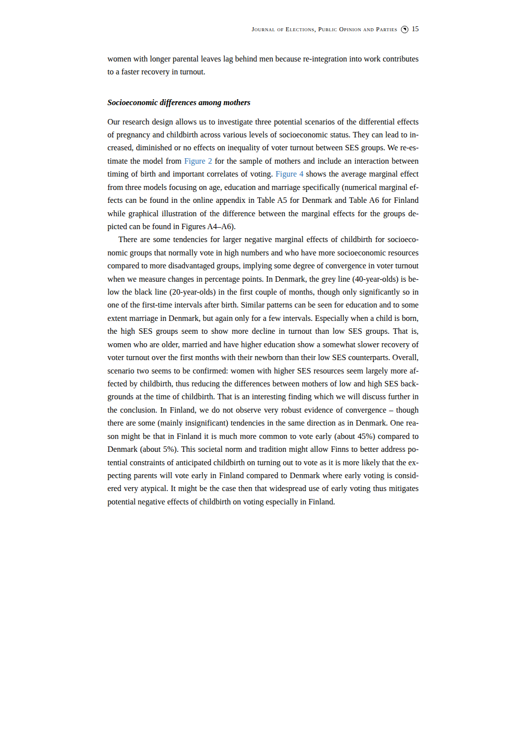Journal of Elections, Public Opinion and Parties 15
women with longer parental leaves lag behind men because re-integration into work contributes to a faster recovery in turnout.
Socioeconomic differences among mothers
Our research design allows us to investigate three potential scenarios of the differential effects of pregnancy and childbirth across various levels of socioeconomic status. They can lead to increased, diminished or no effects on inequality of voter turnout between SES groups. We re-estimate the model from Figure 2 for the sample of mothers and include an interaction between timing of birth and important correlates of voting. Figure 4 shows the average marginal effect from three models focusing on age, education and marriage specifically (numerical marginal effects can be found in the online appendix in Table A5 for Denmark and Table A6 for Finland while graphical illustration of the difference between the marginal effects for the groups depicted can be found in Figures A4–A6).
There are some tendencies for larger negative marginal effects of childbirth for socioeconomic groups that normally vote in high numbers and who have more socioeconomic resources compared to more disadvantaged groups, implying some degree of convergence in voter turnout when we measure changes in percentage points. In Denmark, the grey line (40-year-olds) is below the black line (20-year-olds) in the first couple of months, though only significantly so in one of the first-time intervals after birth. Similar patterns can be seen for education and to some extent marriage in Denmark, but again only for a few intervals. Especially when a child is born, the high SES groups seem to show more decline in turnout than low SES groups. That is, women who are older, married and have higher education show a somewhat slower recovery of voter turnout over the first months with their newborn than their low SES counterparts. Overall, scenario two seems to be confirmed: women with higher SES resources seem largely more affected by childbirth, thus reducing the differences between mothers of low and high SES backgrounds at the time of childbirth. That is an interesting finding which we will discuss further in the conclusion. In Finland, we do not observe very robust evidence of convergence – though there are some (mainly insignificant) tendencies in the same direction as in Denmark. One reason might be that in Finland it is much more common to vote early (about 45%) compared to Denmark (about 5%). This societal norm and tradition might allow Finns to better address potential constraints of anticipated childbirth on turning out to vote as it is more likely that the expecting parents will vote early in Finland compared to Denmark where early voting is considered very atypical. It might be the case then that widespread use of early voting thus mitigates potential negative effects of childbirth on voting especially in Finland.